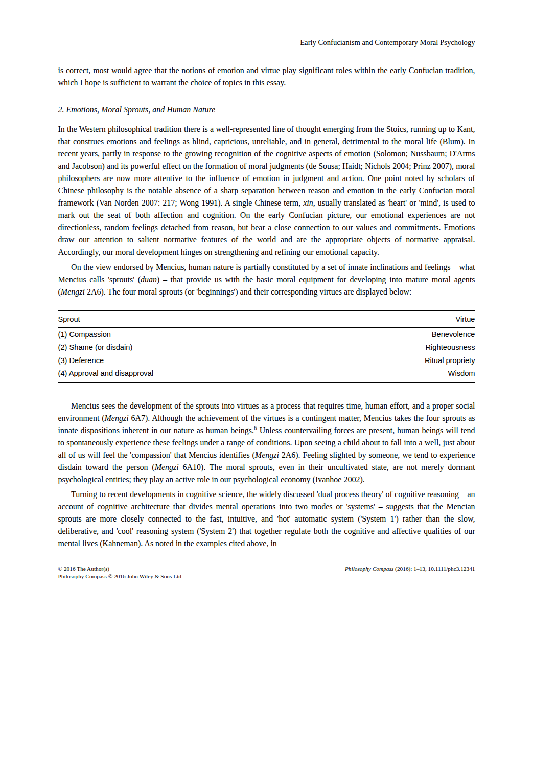Early Confucianism and Contemporary Moral Psychology
is correct, most would agree that the notions of emotion and virtue play significant roles within the early Confucian tradition, which I hope is sufficient to warrant the choice of topics in this essay.
2. Emotions, Moral Sprouts, and Human Nature
In the Western philosophical tradition there is a well-represented line of thought emerging from the Stoics, running up to Kant, that construes emotions and feelings as blind, capricious, unreliable, and in general, detrimental to the moral life (Blum). In recent years, partly in response to the growing recognition of the cognitive aspects of emotion (Solomon; Nussbaum; D'Arms and Jacobson) and its powerful effect on the formation of moral judgments (de Sousa; Haidt; Nichols 2004; Prinz 2007), moral philosophers are now more attentive to the influence of emotion in judgment and action. One point noted by scholars of Chinese philosophy is the notable absence of a sharp separation between reason and emotion in the early Confucian moral framework (Van Norden 2007: 217; Wong 1991). A single Chinese term, xin, usually translated as 'heart' or 'mind', is used to mark out the seat of both affection and cognition. On the early Confucian picture, our emotional experiences are not directionless, random feelings detached from reason, but bear a close connection to our values and commitments. Emotions draw our attention to salient normative features of the world and are the appropriate objects of normative appraisal. Accordingly, our moral development hinges on strengthening and refining our emotional capacity.
On the view endorsed by Mencius, human nature is partially constituted by a set of innate inclinations and feelings – what Mencius calls 'sprouts' (duan) – that provide us with the basic moral equipment for developing into mature moral agents (Mengzi 2A6). The four moral sprouts (or 'beginnings') and their corresponding virtues are displayed below:
| Sprout | Virtue |
| --- | --- |
| (1) Compassion | Benevolence |
| (2) Shame (or disdain) | Righteousness |
| (3) Deference | Ritual propriety |
| (4) Approval and disapproval | Wisdom |
Mencius sees the development of the sprouts into virtues as a process that requires time, human effort, and a proper social environment (Mengzi 6A7). Although the achievement of the virtues is a contingent matter, Mencius takes the four sprouts as innate dispositions inherent in our nature as human beings.6 Unless countervailing forces are present, human beings will tend to spontaneously experience these feelings under a range of conditions. Upon seeing a child about to fall into a well, just about all of us will feel the 'compassion' that Mencius identifies (Mengzi 2A6). Feeling slighted by someone, we tend to experience disdain toward the person (Mengzi 6A10). The moral sprouts, even in their uncultivated state, are not merely dormant psychological entities; they play an active role in our psychological economy (Ivanhoe 2002).
Turning to recent developments in cognitive science, the widely discussed 'dual process theory' of cognitive reasoning – an account of cognitive architecture that divides mental operations into two modes or 'systems' – suggests that the Mencian sprouts are more closely connected to the fast, intuitive, and 'hot' automatic system ('System 1') rather than the slow, deliberative, and 'cool' reasoning system ('System 2') that together regulate both the cognitive and affective qualities of our mental lives (Kahneman). As noted in the examples cited above, in
© 2016 The Author(s)
Philosophy Compass © 2016 John Wiley & Sons Ltd
Philosophy Compass (2016): 1–13, 10.1111/phc3.12341